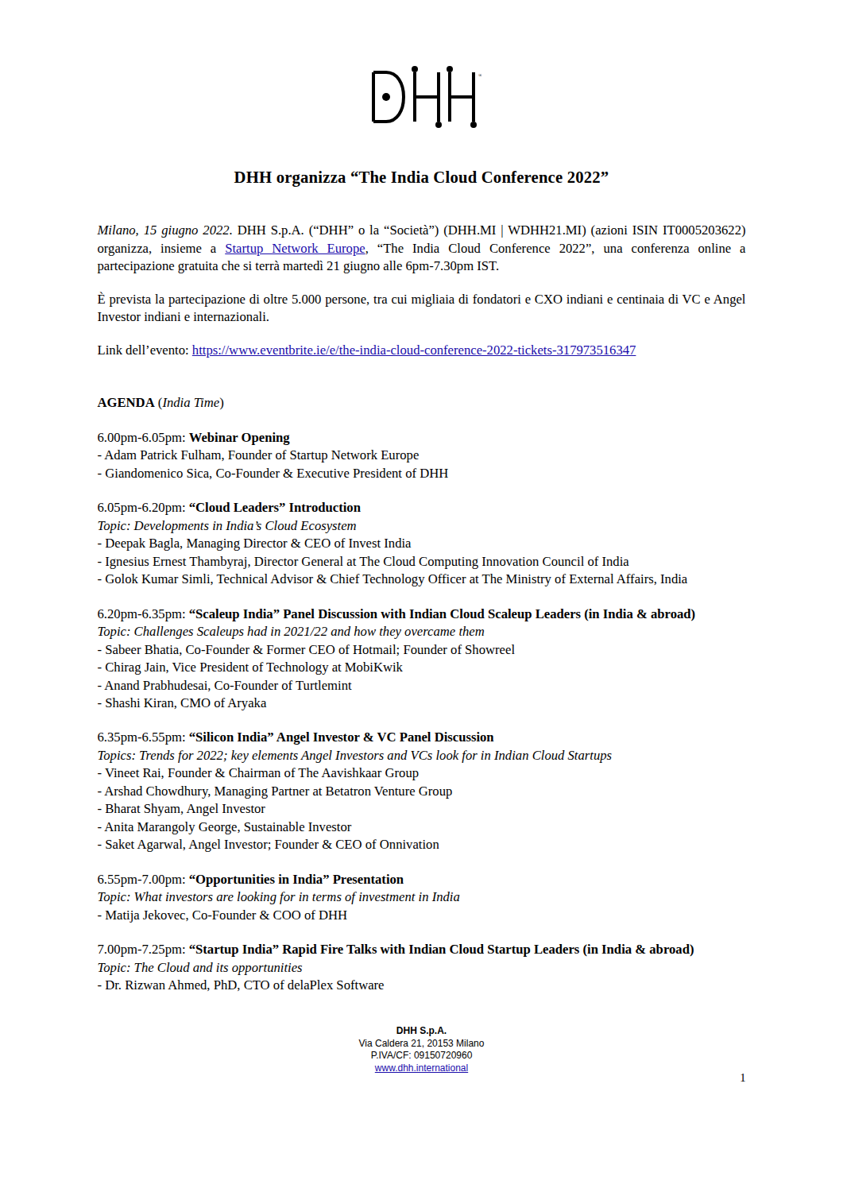®
DHH organizza “The India Cloud Conference 2022”
Milano, 15 giugno 2022. DHH S.p.A. (“DHH” o la “Società”) (DHH.MI | WDHH21.MI) (azioni ISIN IT0005203622) organizza, insieme a Startup Network Europe, “The India Cloud Conference 2022”, una conferenza online a partecipazione gratuita che si terrà martedì 21 giugno alle 6pm-7.30pm IST.
È prevista la partecipazione di oltre 5.000 persone, tra cui migliaia di fondatori e CXO indiani e centinaia di VC e Angel Investor indiani e internazionali.
Link dell’evento: https://www.eventbrite.ie/e/the-india-cloud-conference-2022-tickets-317973516347
AGENDA (India Time)
6.00pm-6.05pm: Webinar Opening
Adam Patrick Fulham, Founder of Startup Network Europe
Giandomenico Sica, Co-Founder & Executive President of DHH
6.05pm-6.20pm: “Cloud Leaders” Introduction
Topic: Developments in India’s Cloud Ecosystem
Deepak Bagla, Managing Director & CEO of Invest India
Ignesius Ernest Thambyraj, Director General at The Cloud Computing Innovation Council of India
Golok Kumar Simli, Technical Advisor & Chief Technology Officer at The Ministry of External Affairs, India
6.20pm-6.35pm: “Scaleup India” Panel Discussion with Indian Cloud Scaleup Leaders (in India & abroad)
Topic: Challenges Scaleups had in 2021/22 and how they overcame them
Sabeer Bhatia, Co-Founder & Former CEO of Hotmail; Founder of Showreel
Chirag Jain, Vice President of Technology at MobiKwik
Anand Prabhudesai, Co-Founder of Turtlemint
Shashi Kiran, CMO of Aryaka
6.35pm-6.55pm: “Silicon India” Angel Investor & VC Panel Discussion
Topics: Trends for 2022; key elements Angel Investors and VCs look for in Indian Cloud Startups
Vineet Rai, Founder & Chairman of The Aavishkaar Group
Arshad Chowdhury, Managing Partner at Betatron Venture Group
Bharat Shyam, Angel Investor
Anita Marangoly George, Sustainable Investor
Saket Agarwal, Angel Investor; Founder & CEO of Onnivation
6.55pm-7.00pm: “Opportunities in India” Presentation
Topic: What investors are looking for in terms of investment in India
Matija Jekovec, Co-Founder & COO of DHH
7.00pm-7.25pm: “Startup India” Rapid Fire Talks with Indian Cloud Startup Leaders (in India & abroad)
Topic: The Cloud and its opportunities
Dr. Rizwan Ahmed, PhD, CTO of delaPlex Software
DHH S.p.A.
Via Caldera 21, 20153 Milano
P.IVA/CF: 09150720960
www.dhh.international
1